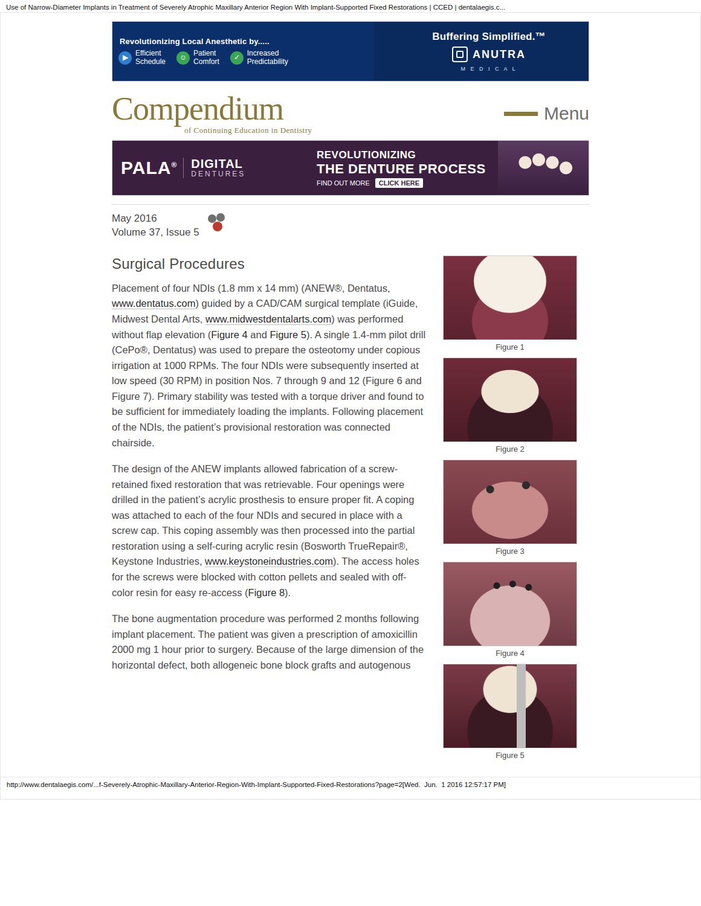Use of Narrow-Diameter Implants in Treatment of Severely Atrophic Maxillary Anterior Region With Implant-Supported Fixed Restorations | CCED | dentalaegis.c...
Revolutionizing Local Anesthetic by.....
▶Efficient
Schedule
☺Patient
Comfort
✓Increased
Predictability
Buffering Simplified.™
ANUTRA
M E D I C A L
Compendium
of Continuing Education in Dentistry
Menu
PALA®
DIGITAL
DENTURES
REVOLUTIONIZING
THE DENTURE PROCESS
FIND OUT MORE CLICK HERE
May 2016
Volume 37, Issue 5
Surgical Procedures
Placement of four NDIs (1.8 mm x 14 mm) (ANEW®, Dentatus, www.dentatus.com) guided by a CAD/CAM surgical template (iGuide, Midwest Dental Arts, www.midwestdentalarts.com) was performed without flap elevation (Figure 4 and Figure 5). A single 1.4-mm pilot drill (CePo®, Dentatus) was used to prepare the osteotomy under copious irrigation at 1000 RPMs. The four NDIs were subsequently inserted at low speed (30 RPM) in position Nos. 7 through 9 and 12 (Figure 6 and Figure 7). Primary stability was tested with a torque driver and found to be sufficient for immediately loading the implants. Following placement of the NDIs, the patient’s provisional restoration was connected chairside.
The design of the ANEW implants allowed fabrication of a screw-retained fixed restoration that was retrievable. Four openings were drilled in the patient’s acrylic prosthesis to ensure proper fit. A coping was attached to each of the four NDIs and secured in place with a screw cap. This coping assembly was then processed into the partial restoration using a self-curing acrylic resin (Bosworth TrueRepair®, Keystone Industries, www.keystoneindustries.com). The access holes for the screws were blocked with cotton pellets and sealed with off-color resin for easy re-access (Figure 8).
The bone augmentation procedure was performed 2 months following implant placement. The patient was given a prescription of amoxicillin 2000 mg 1 hour prior to surgery. Because of the large dimension of the horizontal defect, both allogeneic bone block grafts and autogenous
Figure 1
Figure 2
Figure 3
Figure 4
Figure 5
http://www.dentalaegis.com/...f-Severely-Atrophic-Maxillary-Anterior-Region-With-Implant-Supported-Fixed-Restorations?page=2[Wed. Jun. 1 2016 12:57:17 PM]